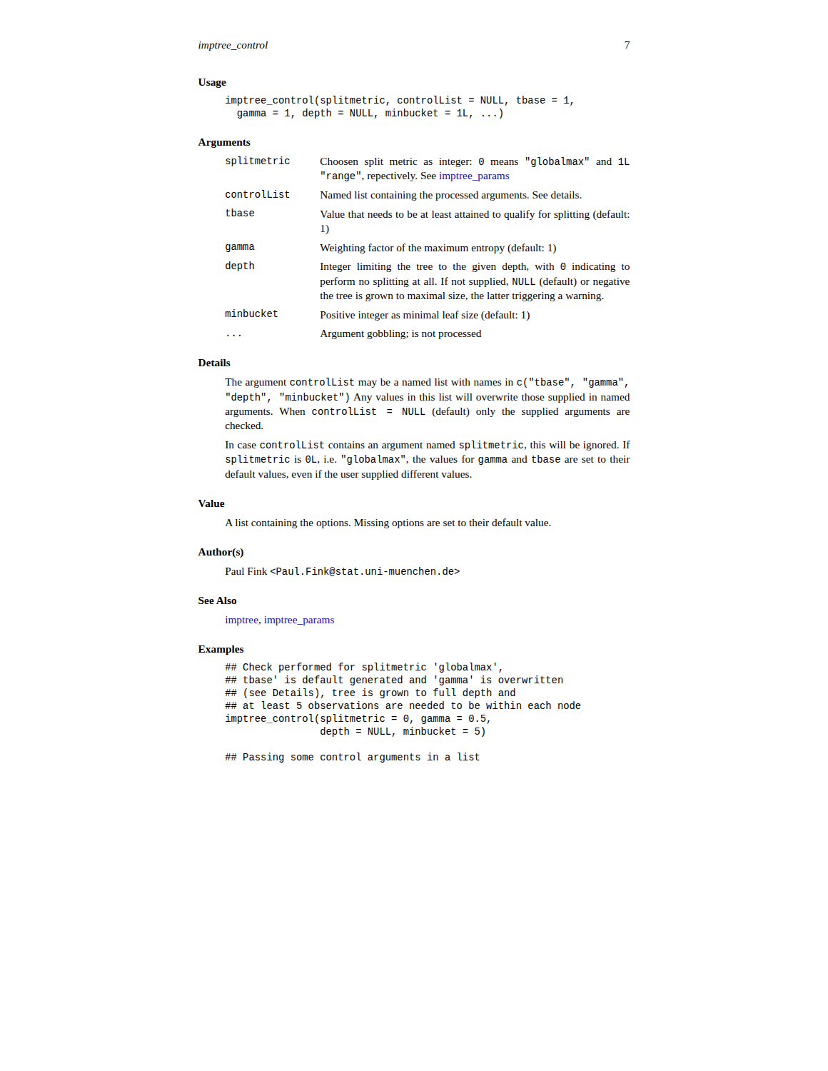imptree_control 7
Usage
imptree_control(splitmetric, controlList = NULL, tbase = 1,
  gamma = 1, depth = NULL, minbucket = 1L, ...)
Arguments
splitmetric
Choosen split metric as integer: 0 means "globalmax" and 1L "range", repectively. See imptree_params
controlList
Named list containing the processed arguments. See details.
tbase
Value that needs to be at least attained to qualify for splitting (default: 1)
gamma
Weighting factor of the maximum entropy (default: 1)
depth
Integer limiting the tree to the given depth, with 0 indicating to perform no splitting at all. If not supplied, NULL (default) or negative the tree is grown to maximal size, the latter triggering a warning.
minbucket
Positive integer as minimal leaf size (default: 1)
...
Argument gobbling; is not processed
Details
The argument controlList may be a named list with names in c("tbase", "gamma", "depth", "minbucket") Any values in this list will overwrite those supplied in named arguments. When controlList = NULL (default) only the supplied arguments are checked.
In case controlList contains an argument named splitmetric, this will be ignored. If splitmetric is 0L, i.e. "globalmax", the values for gamma and tbase are set to their default values, even if the user supplied different values.
Value
A list containing the options. Missing options are set to their default value.
Author(s)
Paul Fink <Paul.Fink@stat.uni-muenchen.de>
See Also
imptree, imptree_params
Examples
## Check performed for splitmetric 'globalmax',
## tbase' is default generated and 'gamma' is overwritten
## (see Details), tree is grown to full depth and
## at least 5 observations are needed to be within each node
imptree_control(splitmetric = 0, gamma = 0.5,
                depth = NULL, minbucket = 5)

## Passing some control arguments in a list